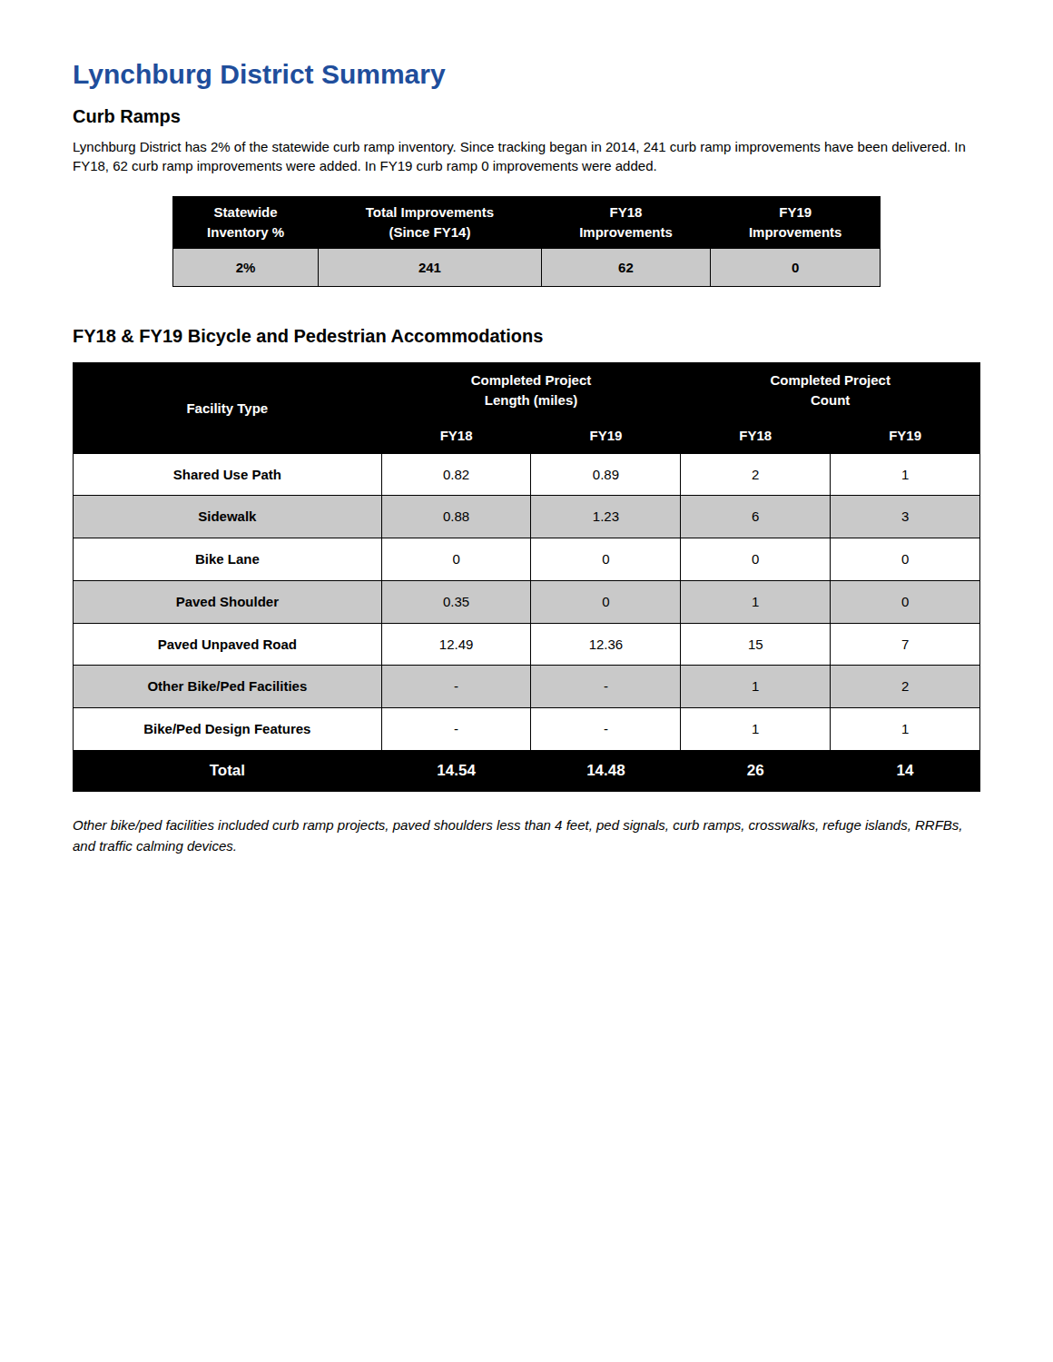Lynchburg District Summary
Curb Ramps
Lynchburg District has 2% of the statewide curb ramp inventory. Since tracking began in 2014, 241 curb ramp improvements have been delivered. In FY18, 62 curb ramp improvements were added. In FY19 curb ramp 0 improvements were added.
| Statewide Inventory % | Total Improvements (Since FY14) | FY18 Improvements | FY19 Improvements |
| --- | --- | --- | --- |
| 2% | 241 | 62 | 0 |
FY18 & FY19 Bicycle and Pedestrian Accommodations
| Facility Type | Completed Project Length (miles) | Completed Project Count |
| --- | --- | --- |
| FY18 | FY19 | FY18 | FY19 |
| Shared Use Path | 0.82 | 0.89 | 2 | 1 |
| Sidewalk | 0.88 | 1.23 | 6 | 3 |
| Bike Lane | 0 | 0 | 0 | 0 |
| Paved Shoulder | 0.35 | 0 | 1 | 0 |
| Paved Unpaved Road | 12.49 | 12.36 | 15 | 7 |
| Other Bike/Ped Facilities | - | - | 1 | 2 |
| Bike/Ped Design Features | - | - | 1 | 1 |
| Total | 14.54 | 14.48 | 26 | 14 |
Other bike/ped facilities included curb ramp projects, paved shoulders less than 4 feet, ped signals, curb ramps, crosswalks, refuge islands, RRFBs, and traffic calming devices.